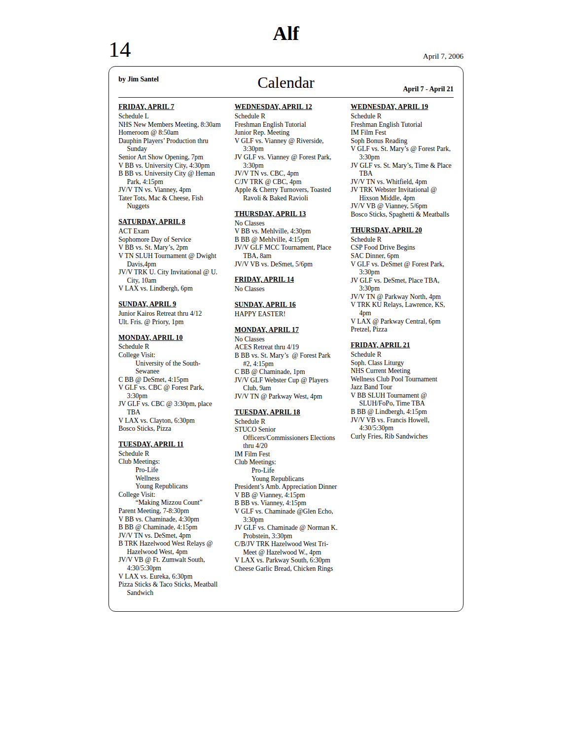14
Alf
April 7, 2006
by Jim Santel
Calendar
April 7 - April 21
Friday, April 7
Schedule L
NHS New Members Meeting, 8:30am
Homeroom @ 8:50am
Dauphin Players’ Production thru Sunday
Senior Art Show Opening, 7pm
V BB vs. University City, 4:30pm
B BB vs. University City @ Heman Park, 4:15pm
JV/V TN vs. Vianney, 4pm
Tater Tots, Mac & Cheese, Fish Nuggets
Saturday, April 8
ACT Exam
Sophomore Day of Service
V BB vs. St. Mary’s, 2pm
V TN SLUH Tournament @ Dwight Davis,4pm
JV/V TRK U. City Invitational @ U. City, 10am
V LAX vs. Lindbergh, 6pm
Sunday, April 9
Junior Kairos Retreat thru 4/12
Ult. Fris. @ Priory, 1pm
Monday, April 10
Schedule R
College Visit:
University of the South-Sewanee
C BB @ DeSmet, 4:15pm
V GLF vs. CBC @ Forest Park, 3:30pm
JV GLF vs. CBC @ 3:30pm, place TBA
V LAX vs. Clayton, 6:30pm
Bosco Sticks, Pizza
Tuesday, April 11
Schedule R
Club Meetings:
Pro-Life
Wellness
Young Republicans
College Visit:
“Making Mizzou Count”
Parent Meeting, 7-8:30pm
V BB vs. Chaminade, 4:30pm
B BB @ Chaminade, 4:15pm
JV/V TN vs. DeSmet, 4pm
B TRK Hazelwood West Relays @ Hazelwood West, 4pm
JV/V VB @ Ft. Zumwalt South, 4:30/5:30pm
V LAX vs. Eureka, 6:30pm
Pizza Sticks & Taco Sticks, Meatball Sandwich
Wednesday, April 12
Schedule R
Freshman English Tutorial
Junior Rep. Meeting
V GLF vs. Vianney @ Riverside, 3:30pm
JV GLF vs. Vianney @ Forest Park, 3:30pm
JV/V TN vs. CBC, 4pm
C/JV TRK @ CBC, 4pm
Apple & Cherry Turnovers, Toasted Ravoli & Baked Ravioli
Thursday, April 13
No Classes
V BB vs. Mehlville, 4:30pm
B BB @ Mehlville, 4:15pm
JV/V GLF MCC Tournament, Place TBA, 8am
JV/V VB vs. DeSmet, 5/6pm
Friday, April 14
No Classes
Sunday, April 16
HAPPY EASTER!
Monday, April 17
No Classes
ACES Retreat thru 4/19
B BB vs. St. Mary’s @ Forest Park #2, 4:15pm
C BB @ Chaminade, 1pm
JV/V GLF Webster Cup @ Players Club, 9am
JV/V TN @ Parkway West, 4pm
Tuesday, April 18
Schedule R
STUCO Senior Officers/Commissioners Elections thru 4/20
IM Film Fest
Club Meetings:
Pro-Life
Young Republicans
President’s Amb. Appreciation Dinner
V BB @ Vianney, 4:15pm
B BB vs. Vianney, 4:15pm
V GLF vs. Chaminade @Glen Echo, 3:30pm
JV GLF vs. Chaminade @ Norman K. Probstein, 3:30pm
C/B/JV TRK Hazelwood West Tri-Meet @ Hazelwood W., 4pm
V LAX vs. Parkway South, 6:30pm
Cheese Garlic Bread, Chicken Rings
Wednesday, April 19
Schedule R
Freshman English Tutorial
IM Film Fest
Soph Bonus Reading
V GLF vs. St. Mary’s @ Forest Park, 3:30pm
JV GLF vs. St. Mary’s, Time & Place TBA
JV/V TN vs. Whitfield, 4pm
JV TRK Webster Invitational @ Hixson Middle, 4pm
JV/V VB @ Vianney, 5/6pm
Bosco Sticks, Spaghetti & Meatballs
Thursday, April 20
Schedule R
CSP Food Drive Begins
SAC Dinner, 6pm
V GLF vs. DeSmet @ Forest Park, 3:30pm
JV GLF vs. DeSmet, Place TBA, 3:30pm
JV/V TN @ Parkway North, 4pm
V TRK KU Relays, Lawrence, KS, 4pm
V LAX @ Parkway Central, 6pm
Pretzel, Pizza
Friday, April 21
Schedule R
Soph. Class Liturgy
NHS Current Meeting
Wellness Club Pool Tournament
Jazz Band Tour
V BB SLUH Tournament @ SLUH/FoPo, Time TBA
B BB @ Lindbergh, 4:15pm
JV/V VB vs. Francis Howell, 4:30/5:30pm
Curly Fries, Rib Sandwiches